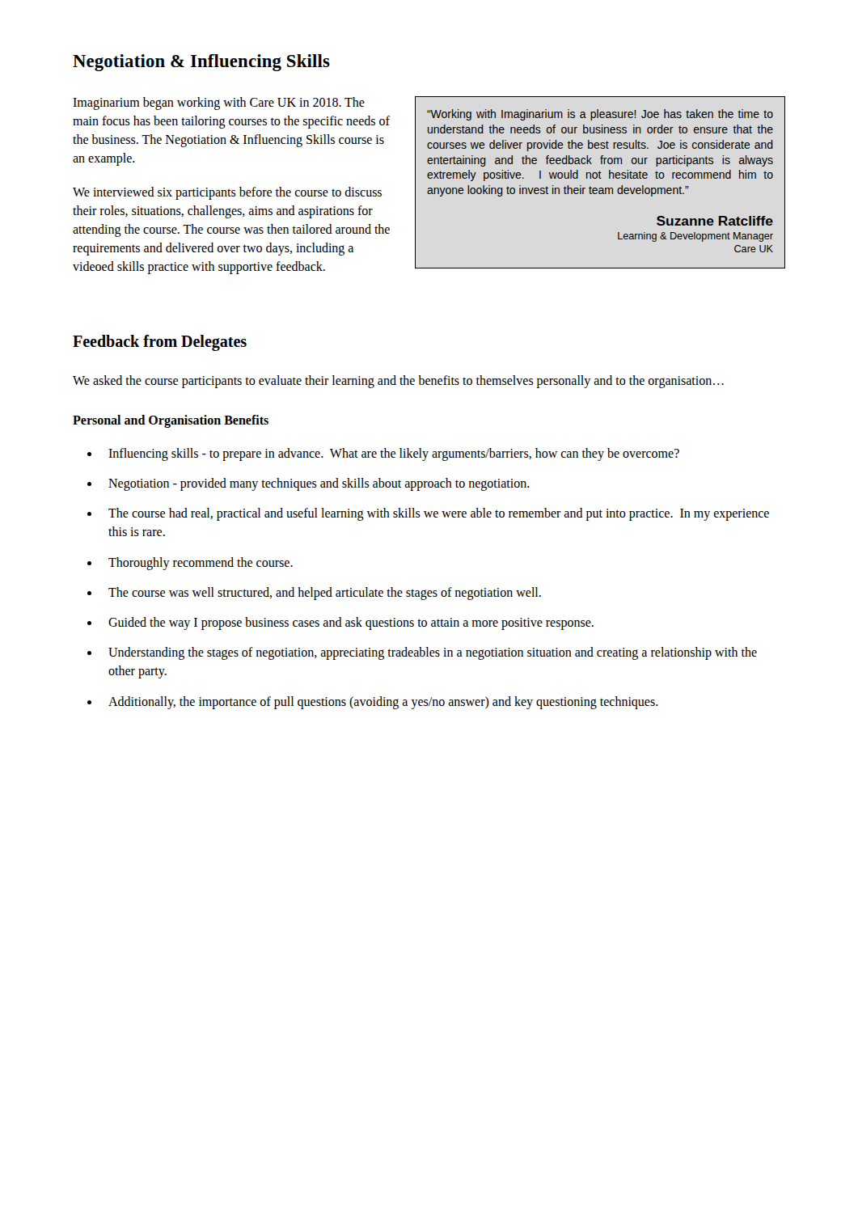Negotiation & Influencing Skills
“Working with Imaginarium is a pleasure! Joe has taken the time to understand the needs of our business in order to ensure that the courses we deliver provide the best results. Joe is considerate and entertaining and the feedback from our participants is always extremely positive. I would not hesitate to recommend him to anyone looking to invest in their team development.”
Suzanne Ratcliffe Learning & Development Manager Care UK
Imaginarium began working with Care UK in 2018. The main focus has been tailoring courses to the specific needs of the business. The Negotiation & Influencing Skills course is an example.
We interviewed six participants before the course to discuss their roles, situations, challenges, aims and aspirations for attending the course. The course was then tailored around the requirements and delivered over two days, including a videoed skills practice with supportive feedback.
Feedback from Delegates
We asked the course participants to evaluate their learning and the benefits to themselves personally and to the organisation…
Personal and Organisation Benefits
Influencing skills - to prepare in advance. What are the likely arguments/barriers, how can they be overcome?
Negotiation - provided many techniques and skills about approach to negotiation.
The course had real, practical and useful learning with skills we were able to remember and put into practice. In my experience this is rare.
Thoroughly recommend the course.
The course was well structured, and helped articulate the stages of negotiation well.
Guided the way I propose business cases and ask questions to attain a more positive response.
Understanding the stages of negotiation, appreciating tradeables in a negotiation situation and creating a relationship with the other party.
Additionally, the importance of pull questions (avoiding a yes/no answer) and key questioning techniques.